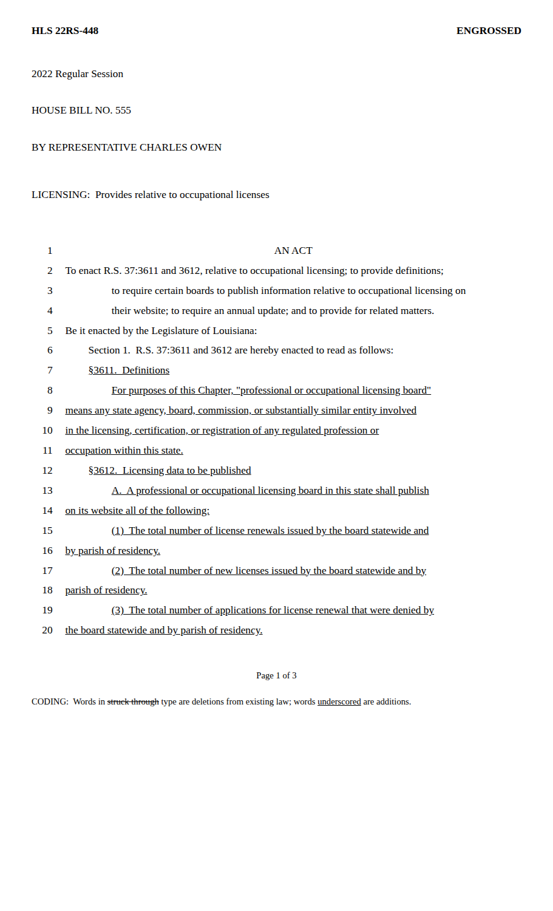HLS 22RS-448 ENGROSSED
2022 Regular Session
HOUSE BILL NO. 555
BY REPRESENTATIVE CHARLES OWEN
LICENSING: Provides relative to occupational licenses
AN ACT
To enact R.S. 37:3611 and 3612, relative to occupational licensing; to provide definitions;
to require certain boards to publish information relative to occupational licensing on
their website; to require an annual update; and to provide for related matters.
Be it enacted by the Legislature of Louisiana:
Section 1. R.S. 37:3611 and 3612 are hereby enacted to read as follows:
§3611. Definitions
For purposes of this Chapter, "professional or occupational licensing board"
means any state agency, board, commission, or substantially similar entity involved
in the licensing, certification, or registration of any regulated profession or
occupation within this state.
§3612. Licensing data to be published
A. A professional or occupational licensing board in this state shall publish
on its website all of the following:
(1) The total number of license renewals issued by the board statewide and
by parish of residency.
(2) The total number of new licenses issued by the board statewide and by
parish of residency.
(3) The total number of applications for license renewal that were denied by
the board statewide and by parish of residency.
Page 1 of 3
CODING: Words in struck through type are deletions from existing law; words underscored are additions.